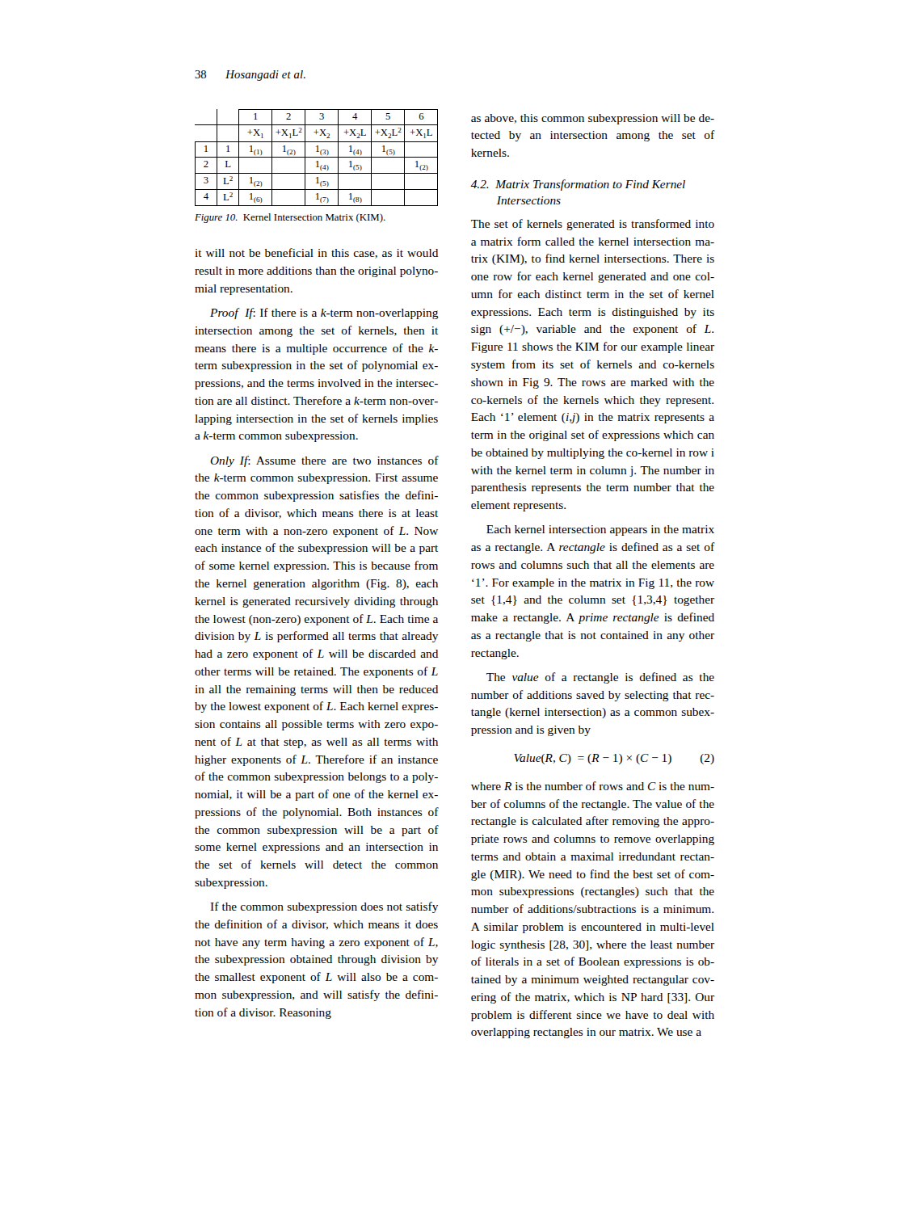38 Hosangadi et al.
| | | 1 | 2 | 3 | 4 | 5 | 6 |
| | | +X 1 | +X 1 L 2 | +X 2 | +X 2 L | +X 2 L 2 | +X 1 L |
| 1 | 1 | 1 (1) | 1 (2) | 1 (3) | 1 (4) | 1 (5) | |
| 2 | L | | | 1 (4) | 1 (5) | | 1 (2) |
| 3 | L 2 | 1 (2) | | 1 (5) | | | |
| 4 | L 2 | 1 (6) | | 1 (7) | 1 (8) | | |
Figure 10. Kernel Intersection Matrix (KIM).
it will not be beneficial in this case, as it would result in more additions than the original polynomial representation.
Proof If: If there is a k-term non-overlapping intersection among the set of kernels, then it means there is a multiple occurrence of the k-term subexpression in the set of polynomial expressions, and the terms involved in the intersection are all distinct. Therefore a k-term non-overlapping intersection in the set of kernels implies a k-term common subexpression.
Only If: Assume there are two instances of the k-term common subexpression. First assume the common subexpression satisfies the definition of a divisor, which means there is at least one term with a non-zero exponent of L. Now each instance of the subexpression will be a part of some kernel expression. This is because from the kernel generation algorithm (Fig. 8), each kernel is generated recursively dividing through the lowest (non-zero) exponent of L. Each time a division by L is performed all terms that already had a zero exponent of L will be discarded and other terms will be retained. The exponents of L in all the remaining terms will then be reduced by the lowest exponent of L. Each kernel expression contains all possible terms with zero exponent of L at that step, as well as all terms with higher exponents of L. Therefore if an instance of the common subexpression belongs to a polynomial, it will be a part of one of the kernel expressions of the polynomial. Both instances of the common subexpression will be a part of some kernel expressions and an intersection in the set of kernels will detect the common subexpression.
If the common subexpression does not satisfy the definition of a divisor, which means it does not have any term having a zero exponent of L, the subexpression obtained through division by the smallest exponent of L will also be a common subexpression, and will satisfy the definition of a divisor. Reasoning
as above, this common subexpression will be detected by an intersection among the set of kernels.
4.2. Matrix Transformation to Find Kernel Intersections
The set of kernels generated is transformed into a matrix form called the kernel intersection matrix (KIM), to find kernel intersections. There is one row for each kernel generated and one column for each distinct term in the set of kernel expressions. Each term is distinguished by its sign (+/−), variable and the exponent of L. Figure 11 shows the KIM for our example linear system from its set of kernels and co-kernels shown in Fig 9. The rows are marked with the co-kernels of the kernels which they represent. Each ‘1’ element (i,j) in the matrix represents a term in the original set of expressions which can be obtained by multiplying the co-kernel in row i with the kernel term in column j. The number in parenthesis represents the term number that the element represents.
Each kernel intersection appears in the matrix as a rectangle. A rectangle is defined as a set of rows and columns such that all the elements are ‘1’. For example in the matrix in Fig 11, the row set {1,4} and the column set {1,3,4} together make a rectangle. A prime rectangle is defined as a rectangle that is not contained in any other rectangle.
The value of a rectangle is defined as the number of additions saved by selecting that rectangle (kernel intersection) as a common subexpression and is given by
Value(R, C) = (R − 1) × (C − 1) (2)
where R is the number of rows and C is the number of columns of the rectangle. The value of the rectangle is calculated after removing the appropriate rows and columns to remove overlapping terms and obtain a maximal irredundant rectangle (MIR). We need to find the best set of common subexpressions (rectangles) such that the number of additions/subtractions is a minimum. A similar problem is encountered in multi-level logic synthesis [28, 30], where the least number of literals in a set of Boolean expressions is obtained by a minimum weighted rectangular covering of the matrix, which is NP hard [33]. Our problem is different since we have to deal with overlapping rectangles in our matrix. We use a